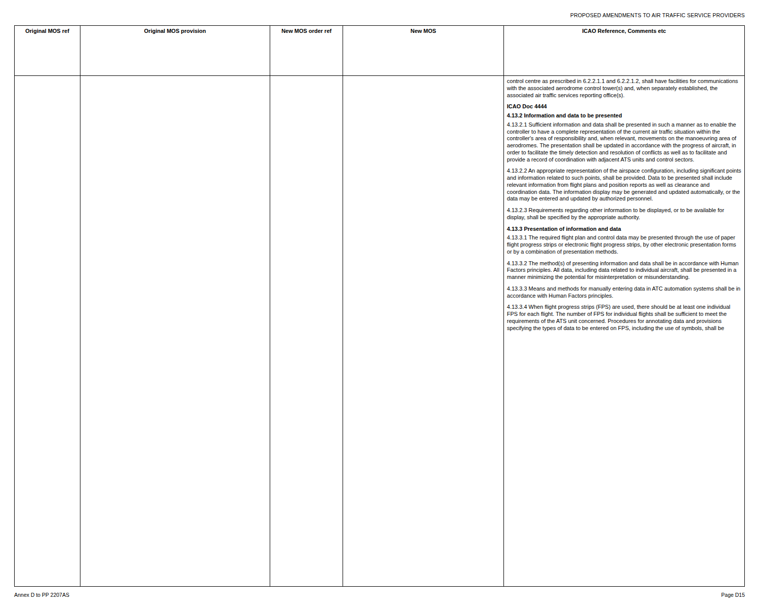PROPOSED AMENDMENTS TO AIR TRAFFIC SERVICE PROVIDERS
| Original MOS ref | Original MOS provision | New MOS order ref | New MOS | ICAO Reference, Comments etc |
| --- | --- | --- | --- | --- |
| | | | | control centre as prescribed in 6.2.2.1.1 and 6.2.2.1.2, shall have facilities for communications with the associated aerodrome control tower(s) and, when separately established, the associated air traffic services reporting office(s). ICAO Doc 4444 4.13.2 Information and data to be presented 4.13.2.1 Sufficient information and data shall be presented in such a manner as to enable the controller to have a complete representation of the current air traffic situation within the controller's area of responsibility and, when relevant, movements on the manoeuvring area of aerodromes. The presentation shall be updated in accordance with the progress of aircraft, in order to facilitate the timely detection and resolution of conflicts as well as to facilitate and provide a record of coordination with adjacent ATS units and control sectors. 4.13.2.2 An appropriate representation of the airspace configuration, including significant points and information related to such points, shall be provided. Data to be presented shall include relevant information from flight plans and position reports as well as clearance and coordination data. The information display may be generated and updated automatically, or the data may be entered and updated by authorized personnel. 4.13.2.3 Requirements regarding other information to be displayed, or to be available for display, shall be specified by the appropriate authority. 4.13.3 Presentation of information and data 4.13.3.1 The required flight plan and control data may be presented through the use of paper flight progress strips or electronic flight progress strips, by other electronic presentation forms or by a combination of presentation methods. 4.13.3.2 The method(s) of presenting information and data shall be in accordance with Human Factors principles. All data, including data related to individual aircraft, shall be presented in a manner minimizing the potential for misinterpretation or misunderstanding. 4.13.3.3 Means and methods for manually entering data in ATC automation systems shall be in accordance with Human Factors principles. 4.13.3.4 When flight progress strips (FPS) are used, there should be at least one individual FPS for each flight. The number of FPS for individual flights shall be sufficient to meet the requirements of the ATS unit concerned. Procedures for annotating data and provisions specifying the types of data to be entered on FPS, including the use of symbols, shall be |
Annex D to PP 2207AS Page D15